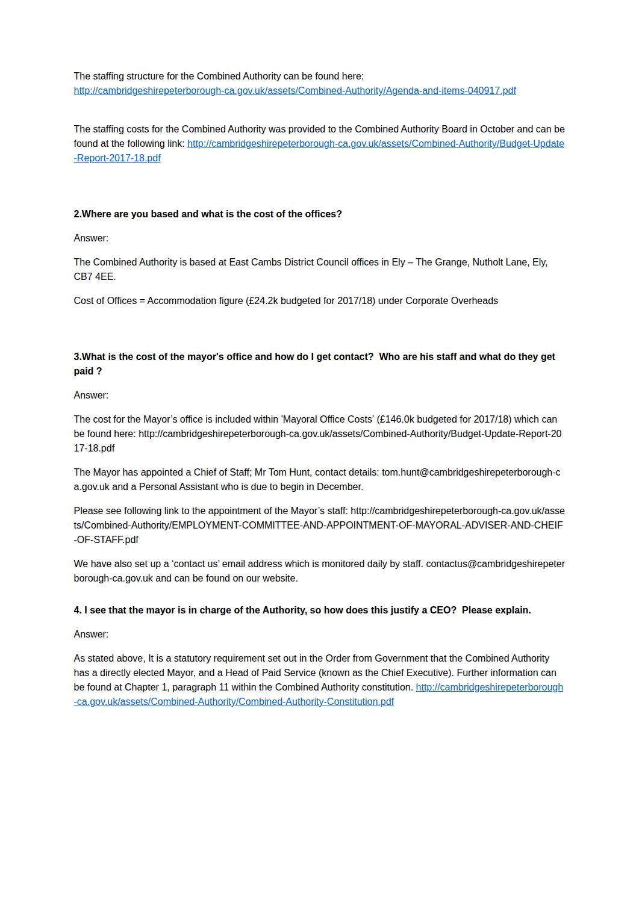The staffing structure for the Combined Authority can be found here:
http://cambridgeshirepeterborough-ca.gov.uk/assets/Combined-Authority/Agenda-and-items-040917.pdf
The staffing costs for the Combined Authority was provided to the Combined Authority Board in October and can be found at the following link: http://cambridgeshirepeterborough-ca.gov.uk/assets/Combined-Authority/Budget-Update-Report-2017-18.pdf
2.Where are you based and what is the cost of the offices?
Answer:
The Combined Authority is based at East Cambs District Council offices in Ely – The Grange, Nutholt Lane, Ely, CB7 4EE.
Cost of Offices = Accommodation figure (£24.2k budgeted for 2017/18) under Corporate Overheads
3.What is the cost of the mayor's office and how do I get contact? Who are his staff and what do they get paid ?
Answer:
The cost for the Mayor’s office is included within 'Mayoral Office Costs' (£146.0k budgeted for 2017/18) which can be found here: http://cambridgeshirepeterborough-ca.gov.uk/assets/Combined-Authority/Budget-Update-Report-2017-18.pdf
The Mayor has appointed a Chief of Staff; Mr Tom Hunt, contact details: tom.hunt@cambridgeshirepeterborough-ca.gov.uk and a Personal Assistant who is due to begin in December.
Please see following link to the appointment of the Mayor’s staff: http://cambridgeshirepeterborough-ca.gov.uk/assets/Combined-Authority/EMPLOYMENT-COMMITTEE-AND-APPOINTMENT-OF-MAYORAL-ADVISER-AND-CHEIF-OF-STAFF.pdf
We have also set up a ‘contact us’ email address which is monitored daily by staff. contactus@cambridgeshirepeterborough-ca.gov.uk and can be found on our website.
4. I see that the mayor is in charge of the Authority, so how does this justify a CEO? Please explain.
Answer:
As stated above, It is a statutory requirement set out in the Order from Government that the Combined Authority has a directly elected Mayor, and a Head of Paid Service (known as the Chief Executive). Further information can be found at Chapter 1, paragraph 11 within the Combined Authority constitution. http://cambridgeshirepeterborough-ca.gov.uk/assets/Combined-Authority/Combined-Authority-Constitution.pdf